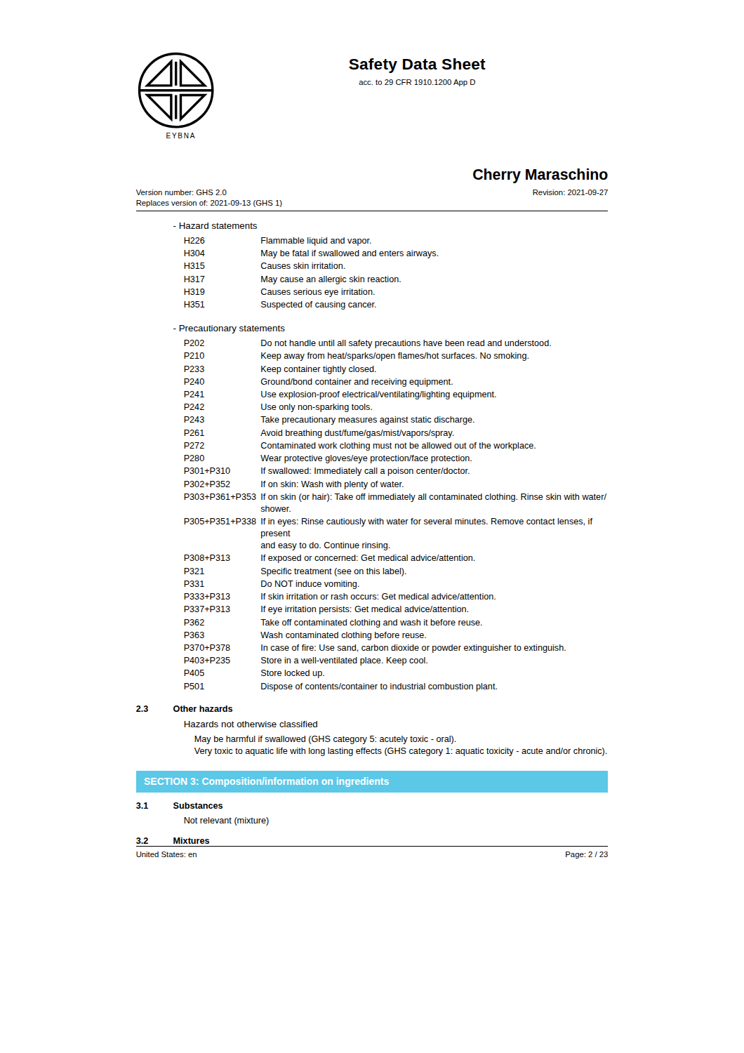EYBNA
Safety Data Sheet
acc. to 29 CFR 1910.1200 App D
Cherry Maraschino
Version number: GHS 2.0
Replaces version of: 2021-09-13 (GHS 1)
Revision: 2021-09-27
- Hazard statements
| H226 | Flammable liquid and vapor. |
| H304 | May be fatal if swallowed and enters airways. |
| H315 | Causes skin irritation. |
| H317 | May cause an allergic skin reaction. |
| H319 | Causes serious eye irritation. |
| H351 | Suspected of causing cancer. |
- Precautionary statements
| P202 | Do not handle until all safety precautions have been read and understood. |
| P210 | Keep away from heat/sparks/open flames/hot surfaces. No smoking. |
| P233 | Keep container tightly closed. |
| P240 | Ground/bond container and receiving equipment. |
| P241 | Use explosion-proof electrical/ventilating/lighting equipment. |
| P242 | Use only non-sparking tools. |
| P243 | Take precautionary measures against static discharge. |
| P261 | Avoid breathing dust/fume/gas/mist/vapors/spray. |
| P272 | Contaminated work clothing must not be allowed out of the workplace. |
| P280 | Wear protective gloves/eye protection/face protection. |
| P301+P310 | If swallowed: Immediately call a poison center/doctor. |
| P302+P352 | If on skin: Wash with plenty of water. |
| P303+P361+P353 | If on skin (or hair): Take off immediately all contaminated clothing. Rinse skin with water/ shower. |
| P305+P351+P338 | If in eyes: Rinse cautiously with water for several minutes. Remove contact lenses, if present and easy to do. Continue rinsing. |
| P308+P313 | If exposed or concerned: Get medical advice/attention. |
| P321 | Specific treatment (see on this label). |
| P331 | Do NOT induce vomiting. |
| P333+P313 | If skin irritation or rash occurs: Get medical advice/attention. |
| P337+P313 | If eye irritation persists: Get medical advice/attention. |
| P362 | Take off contaminated clothing and wash it before reuse. |
| P363 | Wash contaminated clothing before reuse. |
| P370+P378 | In case of fire: Use sand, carbon dioxide or powder extinguisher to extinguish. |
| P403+P235 | Store in a well-ventilated place. Keep cool. |
| P405 | Store locked up. |
| P501 | Dispose of contents/container to industrial combustion plant. |
2.3
Other hazards
Hazards not otherwise classified
May be harmful if swallowed (GHS category 5: acutely toxic - oral).
Very toxic to aquatic life with long lasting effects (GHS category 1: aquatic toxicity - acute and/or chronic).
SECTION 3: Composition/information on ingredients
3.1
Substances
Not relevant (mixture)
3.2
Mixtures
United States: en
Page: 2 / 23